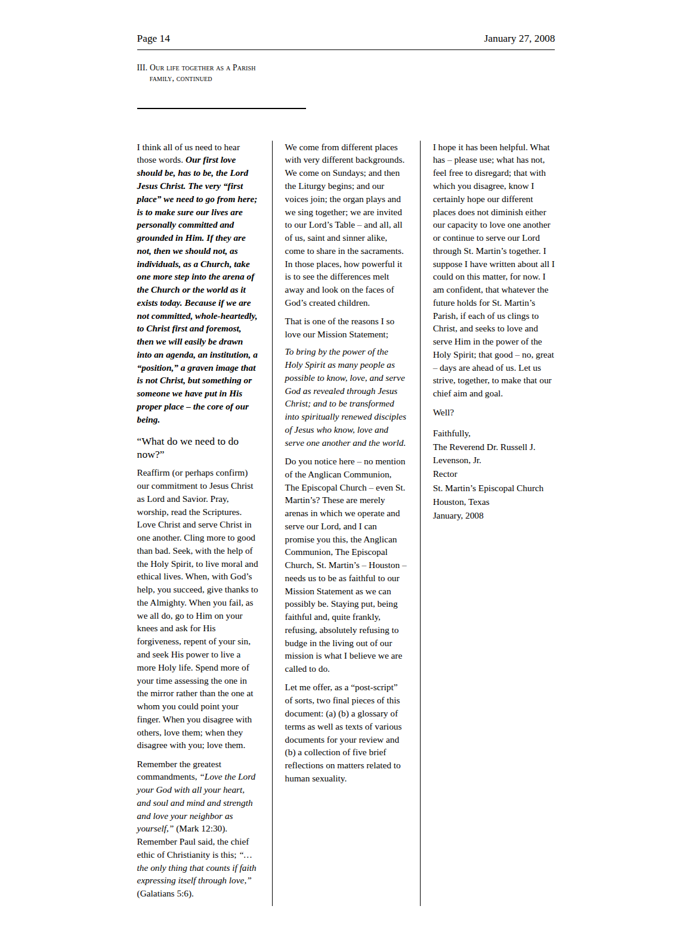Page 14
January 27, 2008
III. Our life together as a Parish family, continued
I think all of us need to hear those words. Our first love should be, has to be, the Lord Jesus Christ. The very “first place” we need to go from here; is to make sure our lives are personally committed and grounded in Him. If they are not, then we should not, as individuals, as a Church, take one more step into the arena of the Church or the world as it exists today. Because if we are not committed, whole-heartedly, to Christ first and foremost, then we will easily be drawn into an agenda, an institution, a “position,” a graven image that is not Christ, but something or someone we have put in His proper place – the core of our being.
“What do we need to do now?”
Reaffirm (or perhaps confirm) our commitment to Jesus Christ as Lord and Savior. Pray, worship, read the Scriptures. Love Christ and serve Christ in one another. Cling more to good than bad. Seek, with the help of the Holy Spirit, to live moral and ethical lives. When, with God’s help, you succeed, give thanks to the Almighty. When you fail, as we all do, go to Him on your knees and ask for His forgiveness, repent of your sin, and seek His power to live a more Holy life. Spend more of your time assessing the one in the mirror rather than the one at whom you could point your finger. When you disagree with others, love them; when they disagree with you; love them.
Remember the greatest commandments, “Love the Lord your God with all your heart, and soul and mind and strength and love your neighbor as yourself,” (Mark 12:30). Remember Paul said, the chief ethic of Christianity is this; “…the only thing that counts if faith expressing itself through love,” (Galatians 5:6).
We come from different places with very different backgrounds. We come on Sundays; and then the Liturgy begins; and our voices join; the organ plays and we sing together; we are invited to our Lord’s Table – and all, all of us, saint and sinner alike, come to share in the sacraments. In those places, how powerful it is to see the differences melt away and look on the faces of God’s created children.
That is one of the reasons I so love our Mission Statement;
To bring by the power of the Holy Spirit as many people as possible to know, love, and serve God as revealed through Jesus Christ; and to be transformed into spiritually renewed disciples of Jesus who know, love and serve one another and the world.
Do you notice here – no mention of the Anglican Communion, The Episcopal Church – even St. Martin’s? These are merely arenas in which we operate and serve our Lord, and I can promise you this, the Anglican Communion, The Episcopal Church, St. Martin’s – Houston – needs us to be as faithful to our Mission Statement as we can possibly be. Staying put, being faithful and, quite frankly, refusing, absolutely refusing to budge in the living out of our mission is what I believe we are called to do.
Let me offer, as a “post-script” of sorts, two final pieces of this document: (a) (b) a glossary of terms as well as texts of various documents for your review and (b) a collection of five brief reflections on matters related to human sexuality.
I hope it has been helpful. What has – please use; what has not, feel free to disregard; that with which you disagree, know I certainly hope our different places does not diminish either our capacity to love one another or continue to serve our Lord through St. Martin’s together. I suppose I have written about all I could on this matter, for now. I am confident, that whatever the future holds for St. Martin’s Parish, if each of us clings to Christ, and seeks to love and serve Him in the power of the Holy Spirit; that good – no, great – days are ahead of us. Let us strive, together, to make that our chief aim and goal.
Well?
Faithfully,
The Reverend Dr. Russell J. Levenson, Jr.
Rector
St. Martin’s Episcopal Church
Houston, Texas
January, 2008